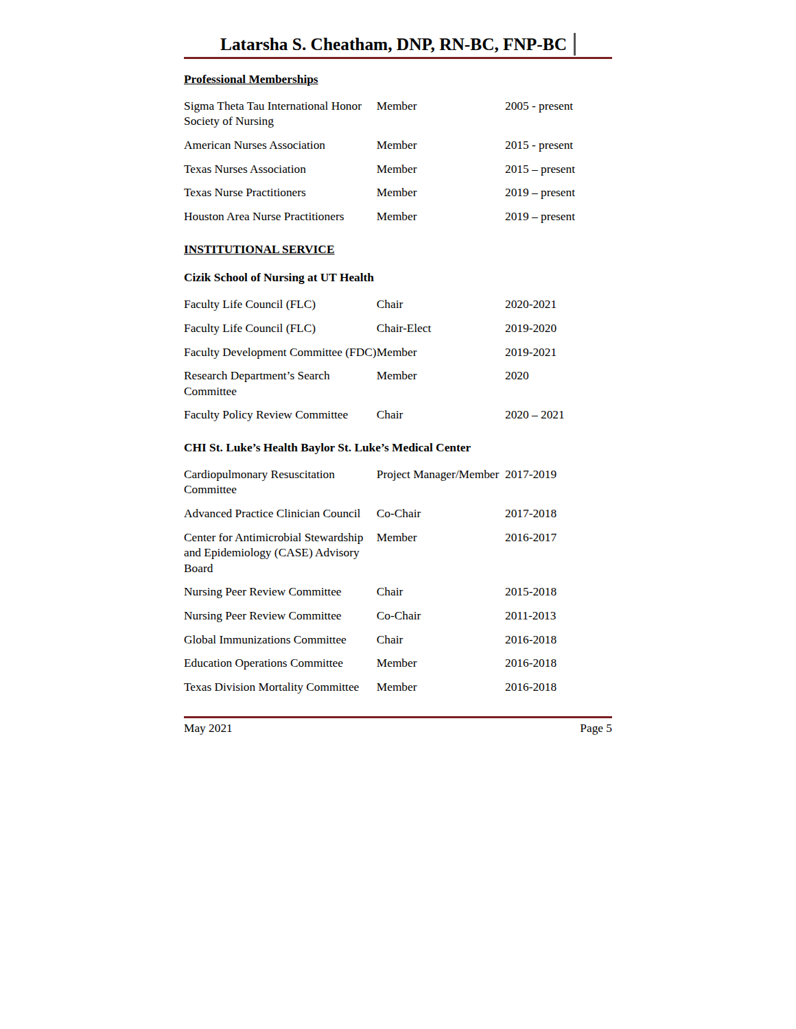Latarsha S. Cheatham, DNP, RN-BC, FNP-BC
Professional Memberships
| Sigma Theta Tau International Honor Society of Nursing | Member | 2005 - present |
| American Nurses Association | Member | 2015 - present |
| Texas Nurses Association | Member | 2015 – present |
| Texas Nurse Practitioners | Member | 2019 – present |
| Houston Area Nurse Practitioners | Member | 2019 – present |
INSTITUTIONAL SERVICE
Cizik School of Nursing at UT Health
| Faculty Life Council (FLC) | Chair | 2020-2021 |
| Faculty Life Council (FLC) | Chair-Elect | 2019-2020 |
| Faculty Development Committee (FDC) | Member | 2019-2021 |
| Research Department’s Search Committee | Member | 2020 |
| Faculty Policy Review Committee | Chair | 2020 – 2021 |
CHI St. Luke’s Health Baylor St. Luke’s Medical Center
| Cardiopulmonary Resuscitation Committee | Project Manager/Member | 2017-2019 |
| Advanced Practice Clinician Council | Co-Chair | 2017-2018 |
| Center for Antimicrobial Stewardship and Epidemiology (CASE) Advisory Board | Member | 2016-2017 |
| Nursing Peer Review Committee | Chair | 2015-2018 |
| Nursing Peer Review Committee | Co-Chair | 2011-2013 |
| Global Immunizations Committee | Chair | 2016-2018 |
| Education Operations Committee | Member | 2016-2018 |
| Texas Division Mortality Committee | Member | 2016-2018 |
May 2021 Page 5